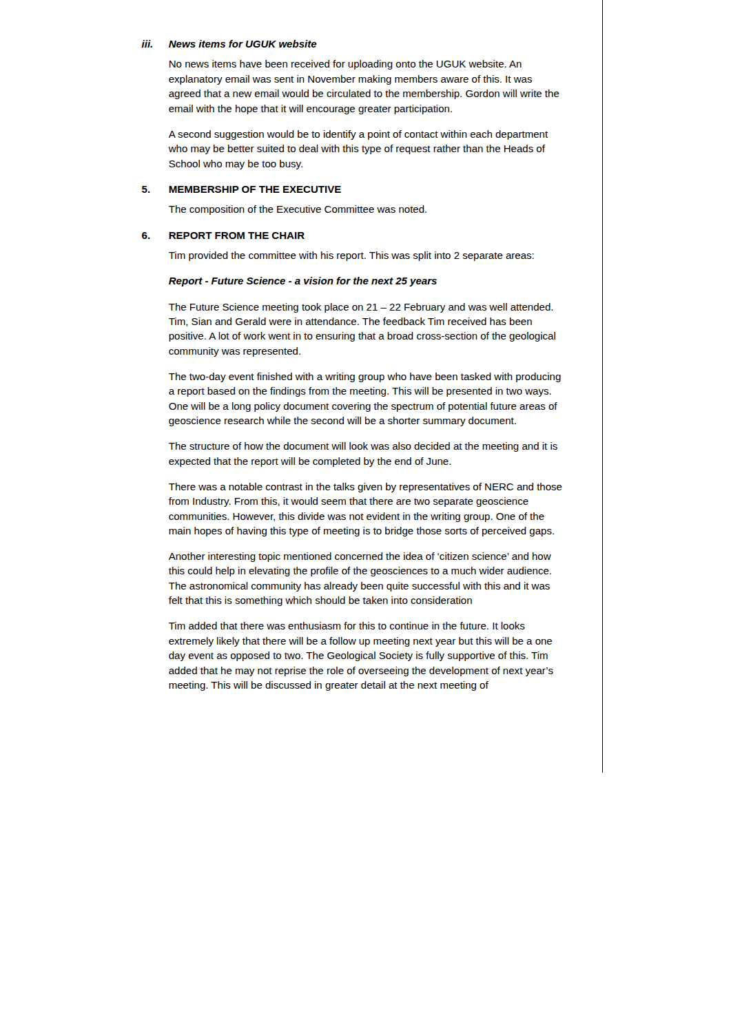iii.
News items for UGUK website
No news items have been received for uploading onto the UGUK website. An explanatory email was sent in November making members aware of this. It was agreed that a new email would be circulated to the membership. Gordon will write the email with the hope that it will encourage greater participation.
A second suggestion would be to identify a point of contact within each department who may be better suited to deal with this type of request rather than the Heads of School who may be too busy.
5.
MEMBERSHIP OF THE EXECUTIVE
The composition of the Executive Committee was noted.
6.
REPORT FROM THE CHAIR
Tim provided the committee with his report. This was split into 2 separate areas:
Report - Future Science - a vision for the next 25 years
The Future Science meeting took place on 21 – 22 February and was well attended. Tim, Sian and Gerald were in attendance. The feedback Tim received has been positive. A lot of work went in to ensuring that a broad cross-section of the geological community was represented.
The two-day event finished with a writing group who have been tasked with producing a report based on the findings from the meeting. This will be presented in two ways. One will be a long policy document covering the spectrum of potential future areas of geoscience research while the second will be a shorter summary document.
The structure of how the document will look was also decided at the meeting and it is expected that the report will be completed by the end of June.
There was a notable contrast in the talks given by representatives of NERC and those from Industry. From this, it would seem that there are two separate geoscience communities. However, this divide was not evident in the writing group. One of the main hopes of having this type of meeting is to bridge those sorts of perceived gaps.
Another interesting topic mentioned concerned the idea of ‘citizen science’ and how this could help in elevating the profile of the geosciences to a much wider audience. The astronomical community has already been quite successful with this and it was felt that this is something which should be taken into consideration
Tim added that there was enthusiasm for this to continue in the future. It looks extremely likely that there will be a follow up meeting next year but this will be a one day event as opposed to two. The Geological Society is fully supportive of this. Tim added that he may not reprise the role of overseeing the development of next year’s meeting. This will be discussed in greater detail at the next meeting of